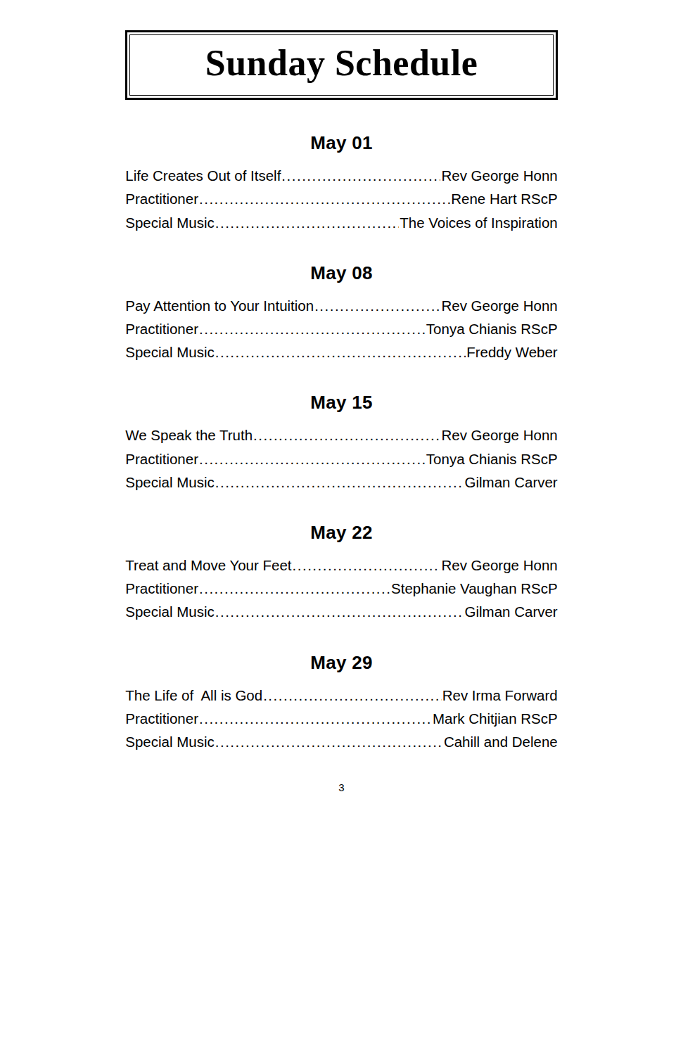Sunday Schedule
May 01
Life Creates Out of Itself ................................................................................................................ Rev George Honn
Practitioner ................................................................................................................ Rene Hart RScP
Special Music ................................................................................................................ The Voices of Inspiration
May 08
Pay Attention to Your Intuition ................................................................................................................ Rev George Honn
Practitioner ................................................................................................................ Tonya Chianis RScP
Special Music ................................................................................................................ Freddy Weber
May 15
We Speak the Truth ................................................................................................................ Rev George Honn
Practitioner ................................................................................................................ Tonya Chianis RScP
Special Music ................................................................................................................ Gilman Carver
May 22
Treat and Move Your Feet ................................................................................................................ Rev George Honn
Practitioner ................................................................................................................ Stephanie Vaughan RScP
Special Music ................................................................................................................ Gilman Carver
May 29
The Life of All is God ................................................................................................................ Rev Irma Forward
Practitioner ................................................................................................................ Mark Chitjian RScP
Special Music ................................................................................................................ Cahill and Delene
3